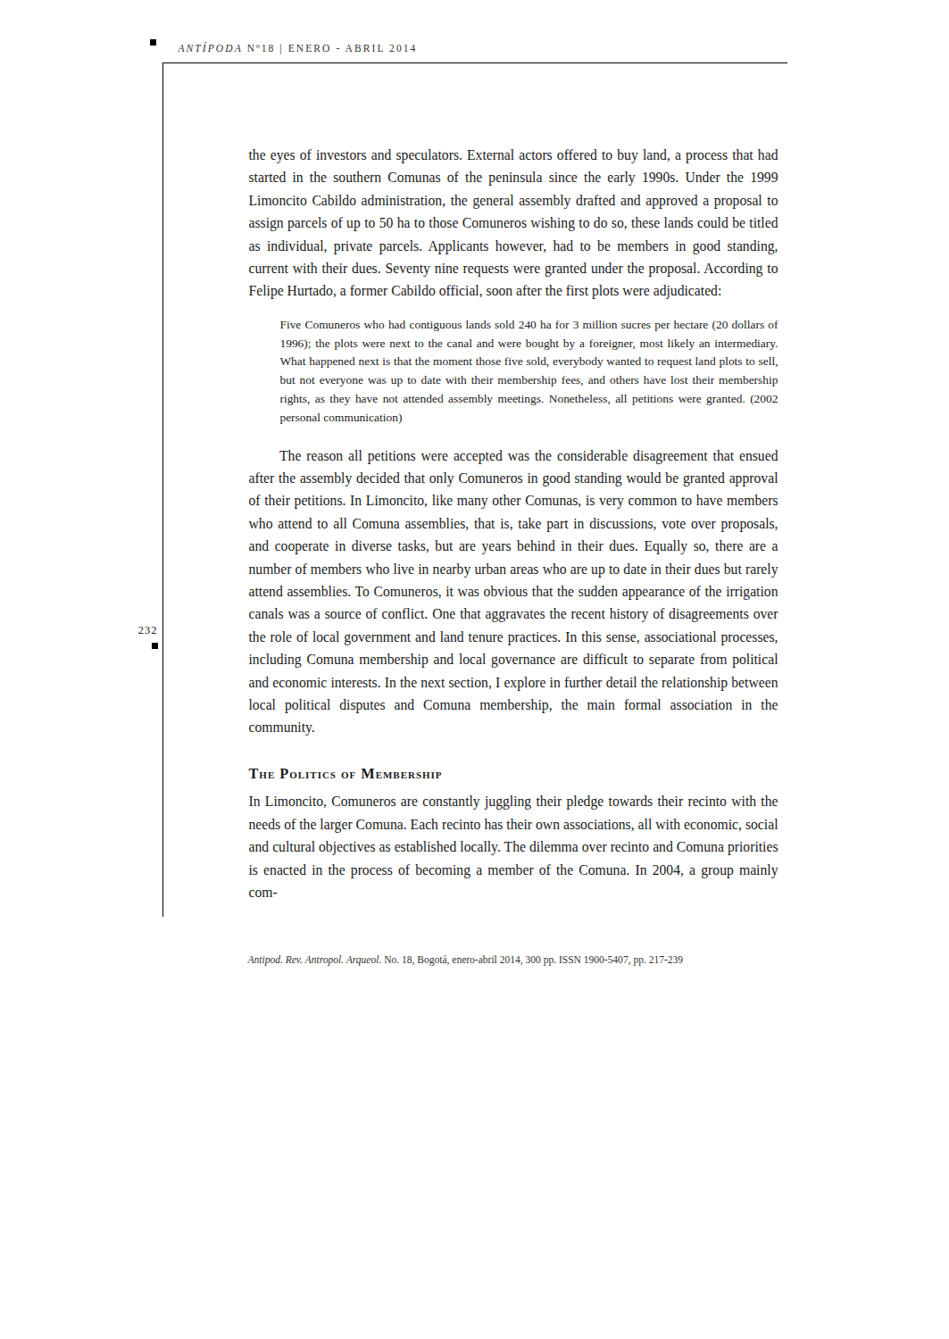ANTÍPODA Nº18 | ENERO - ABRIL 2014
232
the eyes of investors and speculators. External actors offered to buy land, a process that had started in the southern Comunas of the peninsula since the early 1990s. Under the 1999 Limoncito Cabildo administration, the general assembly drafted and approved a proposal to assign parcels of up to 50 ha to those Comuneros wishing to do so, these lands could be titled as individual, private parcels. Applicants however, had to be members in good standing, current with their dues. Seventy nine requests were granted under the proposal. According to Felipe Hurtado, a former Cabildo official, soon after the first plots were adjudicated:
Five Comuneros who had contiguous lands sold 240 ha for 3 million sucres per hectare (20 dollars of 1996); the plots were next to the canal and were bought by a foreigner, most likely an intermediary. What happened next is that the moment those five sold, everybody wanted to request land plots to sell, but not everyone was up to date with their membership fees, and others have lost their membership rights, as they have not attended assembly meetings. Nonetheless, all petitions were granted. (2002 personal communication)
The reason all petitions were accepted was the considerable disagreement that ensued after the assembly decided that only Comuneros in good standing would be granted approval of their petitions. In Limoncito, like many other Comunas, is very common to have members who attend to all Comuna assemblies, that is, take part in discussions, vote over proposals, and cooperate in diverse tasks, but are years behind in their dues. Equally so, there are a number of members who live in nearby urban areas who are up to date in their dues but rarely attend assemblies. To Comuneros, it was obvious that the sudden appearance of the irrigation canals was a source of conflict. One that aggravates the recent history of disagreements over the role of local government and land tenure practices. In this sense, associational processes, including Comuna membership and local governance are difficult to separate from political and economic interests. In the next section, I explore in further detail the relationship between local political disputes and Comuna membership, the main formal association in the community.
The Politics of Membership
In Limoncito, Comuneros are constantly juggling their pledge towards their recinto with the needs of the larger Comuna. Each recinto has their own associations, all with economic, social and cultural objectives as established locally. The dilemma over recinto and Comuna priorities is enacted in the process of becoming a member of the Comuna. In 2004, a group mainly com-
Antipod. Rev. Antropol. Arqueol. No. 18, Bogotá, enero-abril 2014, 300 pp. ISSN 1900-5407, pp. 217-239